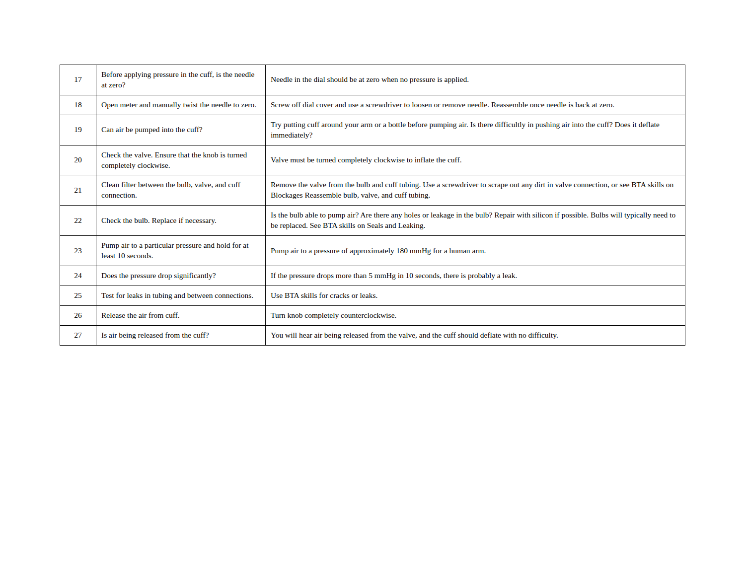| 17 | Before applying pressure in the cuff, is the needle at zero? | Needle in the dial should be at zero when no pressure is applied. |
| 18 | Open meter and manually twist the needle to zero. | Screw off dial cover and use a screwdriver to loosen or remove needle. Reassemble once needle is back at zero. |
| 19 | Can air be pumped into the cuff? | Try putting cuff around your arm or a bottle before pumping air. Is there difficultly in pushing air into the cuff? Does it deflate immediately? |
| 20 | Check the valve. Ensure that the knob is turned completely clockwise. | Valve must be turned completely clockwise to inflate the cuff. |
| 21 | Clean filter between the bulb, valve, and cuff connection. | Remove the valve from the bulb and cuff tubing. Use a screwdriver to scrape out any dirt in valve connection, or see BTA skills on Blockages Reassemble bulb, valve, and cuff tubing. |
| 22 | Check the bulb. Replace if necessary. | Is the bulb able to pump air? Are there any holes or leakage in the bulb? Repair with silicon if possible. Bulbs will typically need to be replaced. See BTA skills on Seals and Leaking. |
| 23 | Pump air to a particular pressure and hold for at least 10 seconds. | Pump air to a pressure of approximately 180 mmHg for a human arm. |
| 24 | Does the pressure drop significantly? | If the pressure drops more than 5 mmHg in 10 seconds, there is probably a leak. |
| 25 | Test for leaks in tubing and between connections. | Use BTA skills for cracks or leaks. |
| 26 | Release the air from cuff. | Turn knob completely counterclockwise. |
| 27 | Is air being released from the cuff? | You will hear air being released from the valve, and the cuff should deflate with no difficulty. |